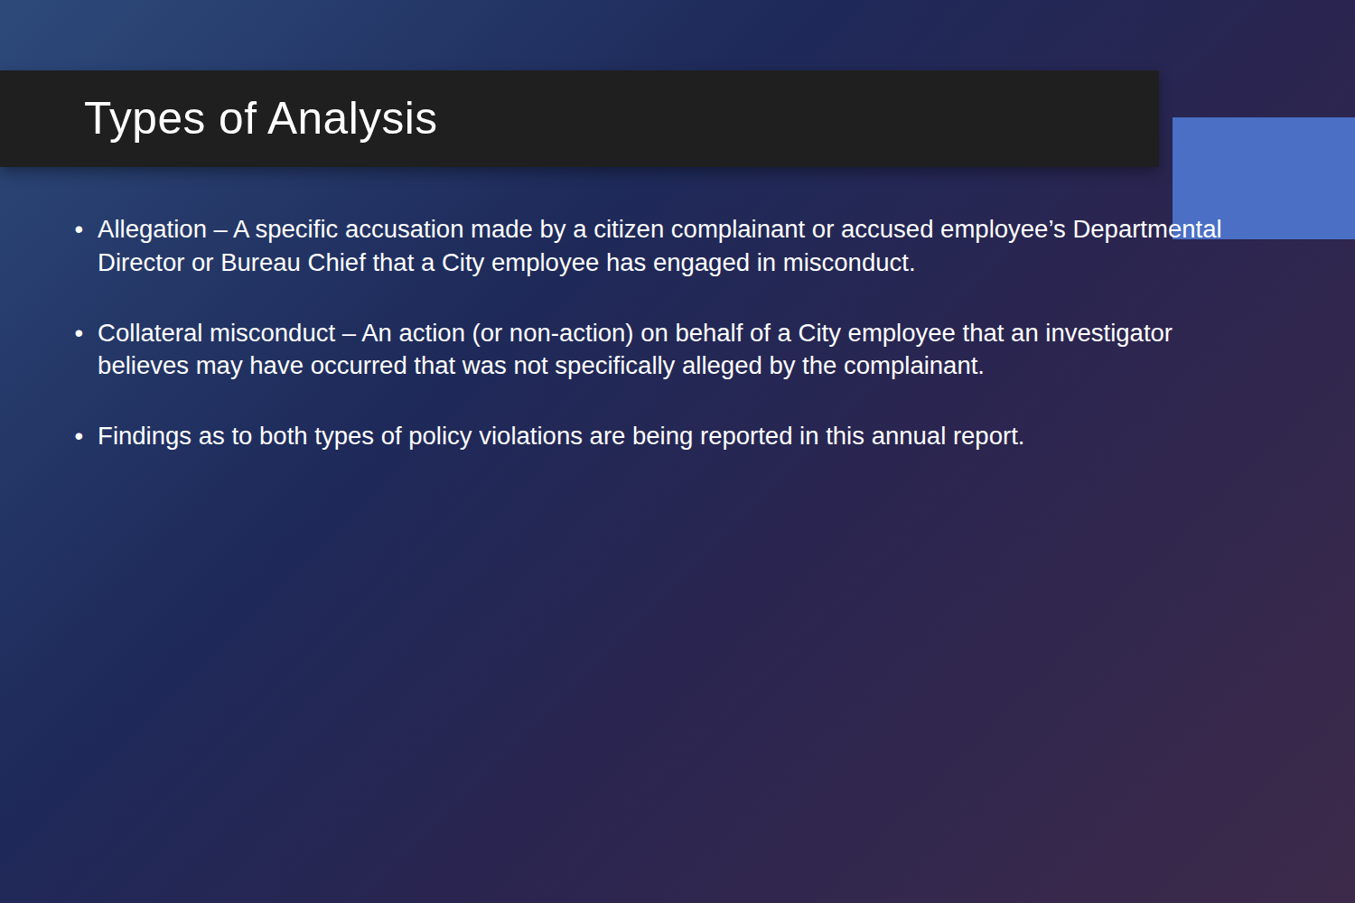Types of Analysis
Allegation – A specific accusation made by a citizen complainant or accused employee’s Departmental Director or Bureau Chief that a City employee has engaged in misconduct.
Collateral misconduct – An action (or non-action) on behalf of a City employee that an investigator believes may have occurred that was not specifically alleged by the complainant.
Findings as to both types of policy violations are being reported in this annual report.